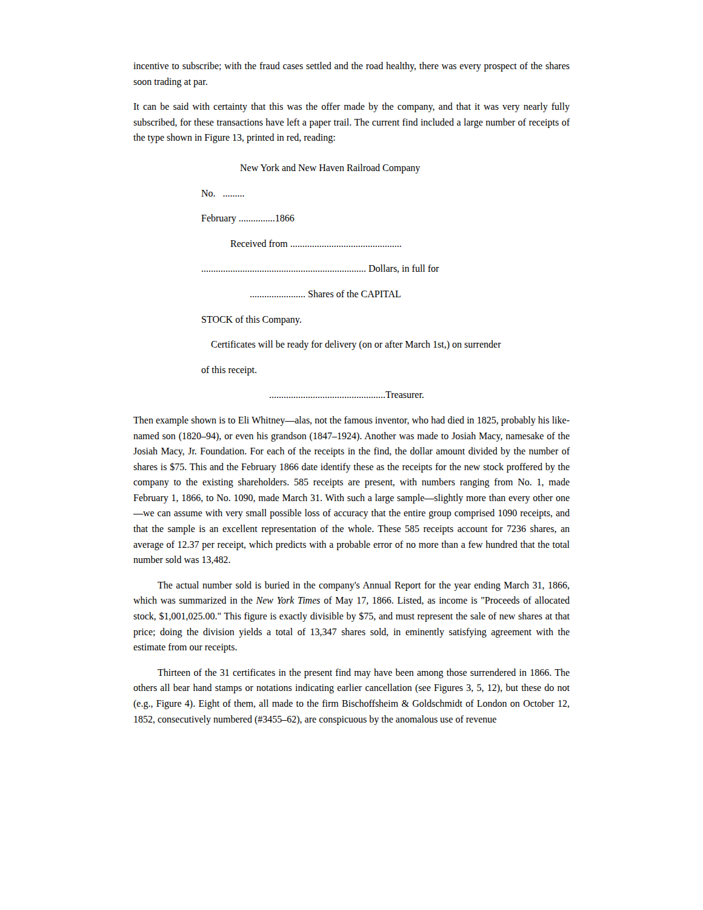incentive to subscribe; with the fraud cases settled and the road healthy, there was every prospect of the shares soon trading at par.
It can be said with certainty that this was the offer made by the company, and that it was very nearly fully subscribed, for these transactions have left a paper trail. The current find included a large number of receipts of the type shown in Figure 13, printed in red, reading:
New York and New Haven Railroad Company
No. .........
February ...............1866
Received from ..............................................
.................................................................... Dollars, in full for
....................... Shares of the CAPITAL
STOCK of this Company.
Certificates will be ready for delivery (on or after March 1st,) on surrender
of this receipt.
................................................Treasurer.
Then example shown is to Eli Whitney—alas, not the famous inventor, who had died in 1825, probably his like-named son (1820–94), or even his grandson (1847–1924). Another was made to Josiah Macy, namesake of the Josiah Macy, Jr. Foundation. For each of the receipts in the find, the dollar amount divided by the number of shares is $75. This and the February 1866 date identify these as the receipts for the new stock proffered by the company to the existing shareholders. 585 receipts are present, with numbers ranging from No. 1, made February 1, 1866, to No. 1090, made March 31. With such a large sample—slightly more than every other one—we can assume with very small possible loss of accuracy that the entire group comprised 1090 receipts, and that the sample is an excellent representation of the whole. These 585 receipts account for 7236 shares, an average of 12.37 per receipt, which predicts with a probable error of no more than a few hundred that the total number sold was 13,482.
The actual number sold is buried in the company's Annual Report for the year ending March 31, 1866, which was summarized in the New York Times of May 17, 1866. Listed, as income is "Proceeds of allocated stock, $1,001,025.00." This figure is exactly divisible by $75, and must represent the sale of new shares at that price; doing the division yields a total of 13,347 shares sold, in eminently satisfying agreement with the estimate from our receipts.
Thirteen of the 31 certificates in the present find may have been among those surrendered in 1866. The others all bear hand stamps or notations indicating earlier cancellation (see Figures 3, 5, 12), but these do not (e.g., Figure 4). Eight of them, all made to the firm Bischoffsheim & Goldschmidt of London on October 12, 1852, consecutively numbered (#3455–62), are conspicuous by the anomalous use of revenue